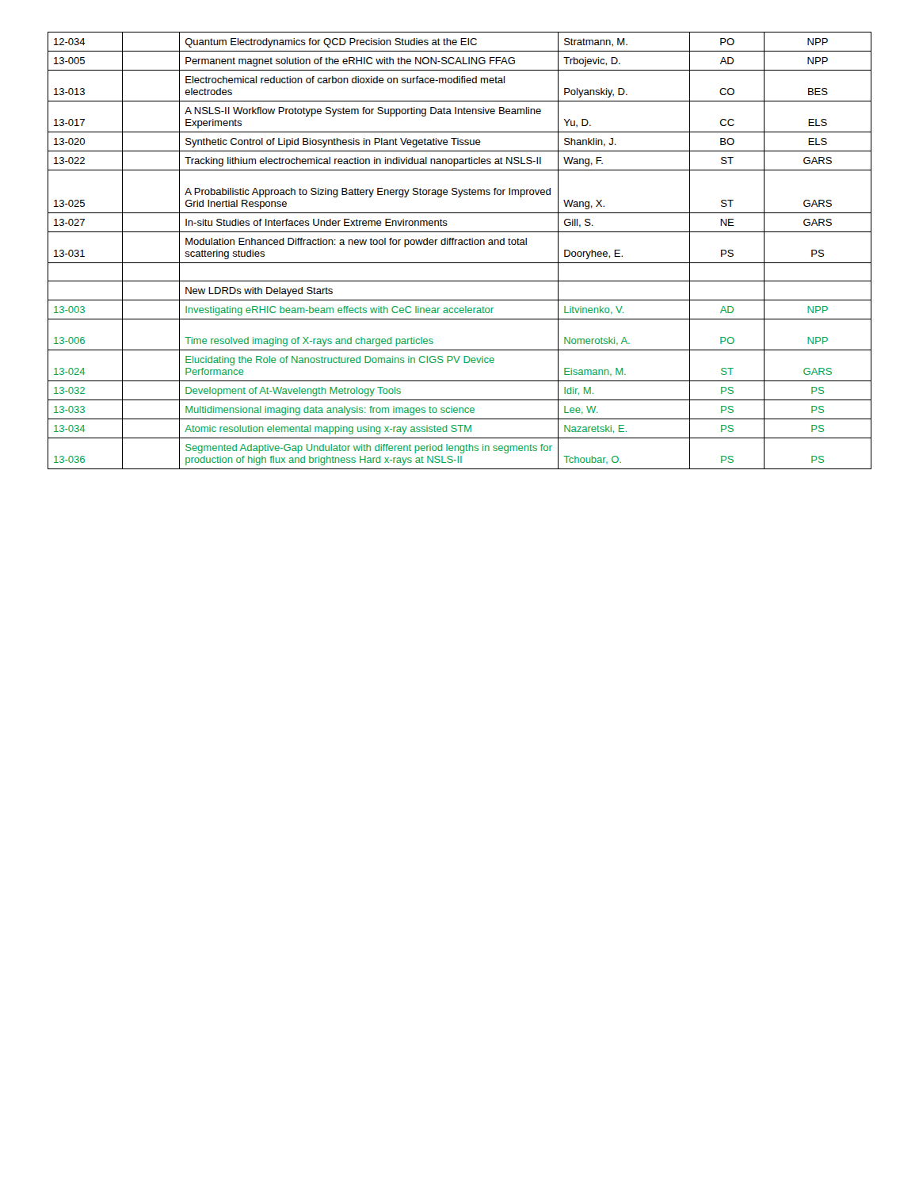| 12-034 | | Quantum Electrodynamics for QCD Precision Studies at the EIC | Stratmann, M. | PO | NPP |
| 13-005 | | Permanent magnet solution of the eRHIC with the NON-SCALING FFAG | Trbojevic, D. | AD | NPP |
| 13-013 | | Electrochemical reduction of carbon dioxide on surface-modified metal electrodes | Polyanskiy, D. | CO | BES |
| 13-017 | | A NSLS-II Workflow Prototype System for Supporting Data Intensive Beamline Experiments | Yu, D. | CC | ELS |
| 13-020 | | Synthetic Control of Lipid Biosynthesis in Plant Vegetative Tissue | Shanklin, J. | BO | ELS |
| 13-022 | | Tracking lithium electrochemical reaction in individual nanoparticles at NSLS-II | Wang, F. | ST | GARS |
| 13-025 | | A Probabilistic Approach to Sizing Battery Energy Storage Systems for Improved Grid Inertial Response | Wang, X. | ST | GARS |
| 13-027 | | In-situ Studies of Interfaces Under Extreme Environments | Gill, S. | NE | GARS |
| 13-031 | | Modulation Enhanced Diffraction: a new tool for powder diffraction and total scattering studies | Dooryhee, E. | PS | PS |
| | | New LDRDs with Delayed Starts | | | |
| 13-003 | | Investigating eRHIC beam-beam effects with CeC linear accelerator | Litvinenko, V. | AD | NPP |
| 13-006 | | Time resolved imaging of X-rays and charged particles | Nomerotski, A. | PO | NPP |
| 13-024 | | Elucidating the Role of Nanostructured Domains in CIGS PV Device Performance | Eisamann, M. | ST | GARS |
| 13-032 | | Development of At-Wavelength Metrology Tools | Idir, M. | PS | PS |
| 13-033 | | Multidimensional imaging data analysis: from images to science | Lee, W. | PS | PS |
| 13-034 | | Atomic resolution elemental mapping using x-ray assisted STM | Nazaretski, E. | PS | PS |
| 13-036 | | Segmented Adaptive-Gap Undulator with different period lengths in segments for production of high flux and brightness Hard x-rays at NSLS-II | Tchoubar, O. | PS | PS |